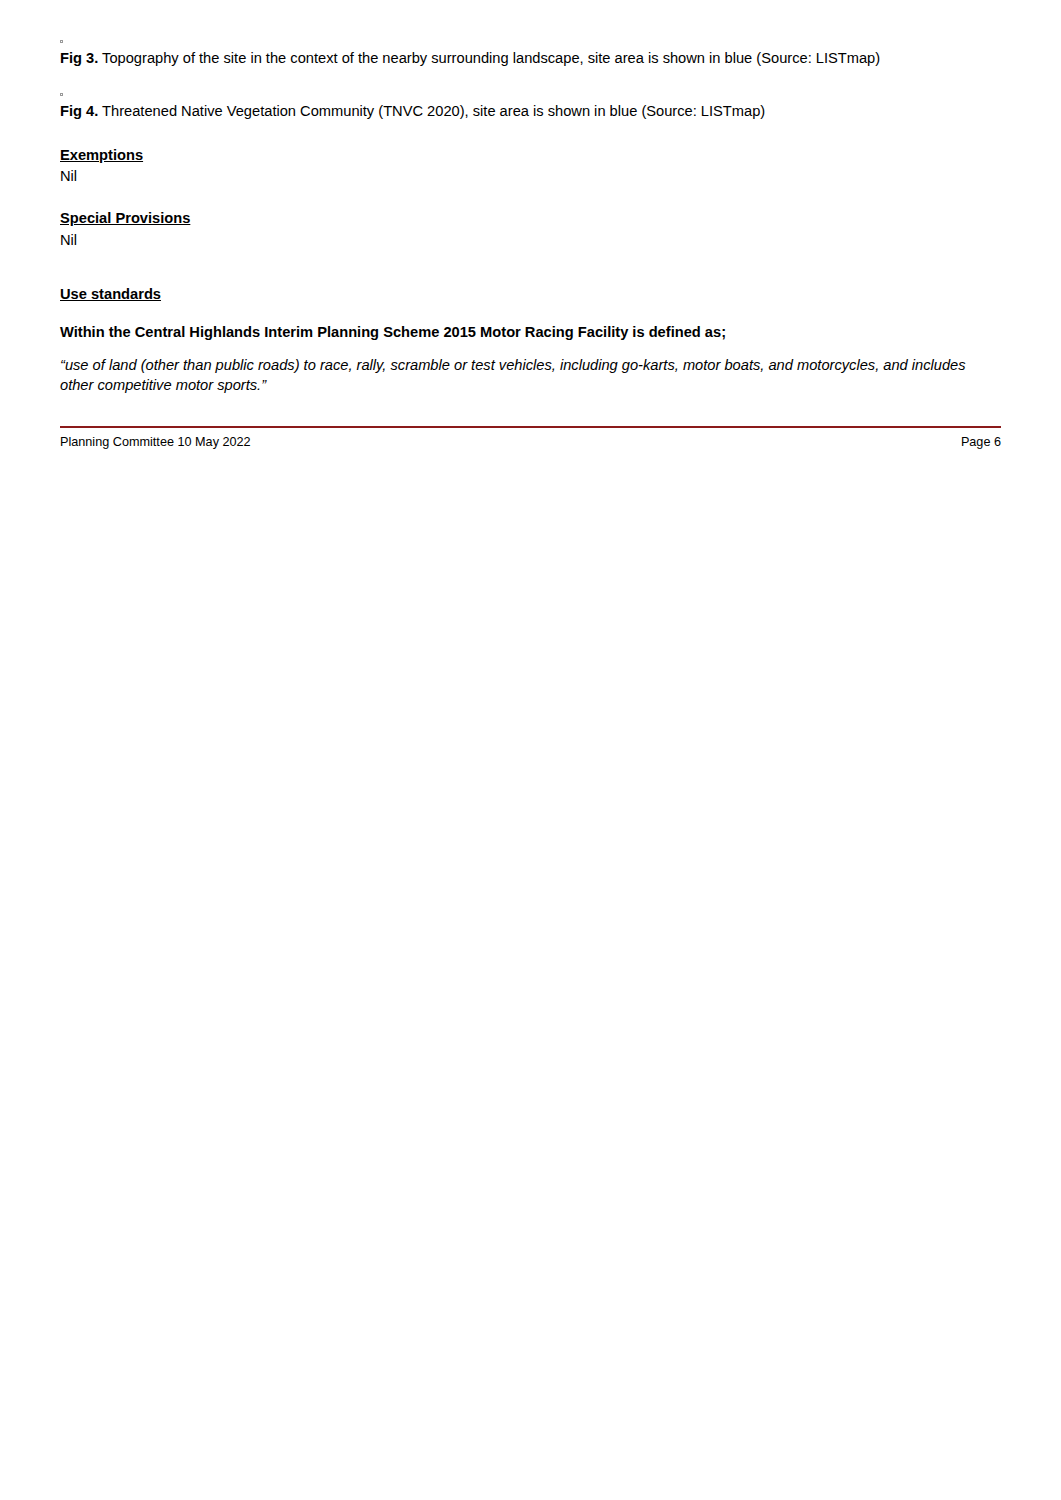Fig 3. Topography of the site in the context of the nearby surrounding landscape, site area is shown in blue (Source: LISTmap)
Fig 4. Threatened Native Vegetation Community (TNVC 2020), site area is shown in blue (Source: LISTmap)
Exemptions
Nil
Special Provisions
Nil
Use standards
Within the Central Highlands Interim Planning Scheme 2015 Motor Racing Facility is defined as;
“use of land (other than public roads) to race, rally, scramble or test vehicles, including go-karts, motor boats, and motorcycles, and includes other competitive motor sports.”
Planning Committee 10 May 2022 Page 6